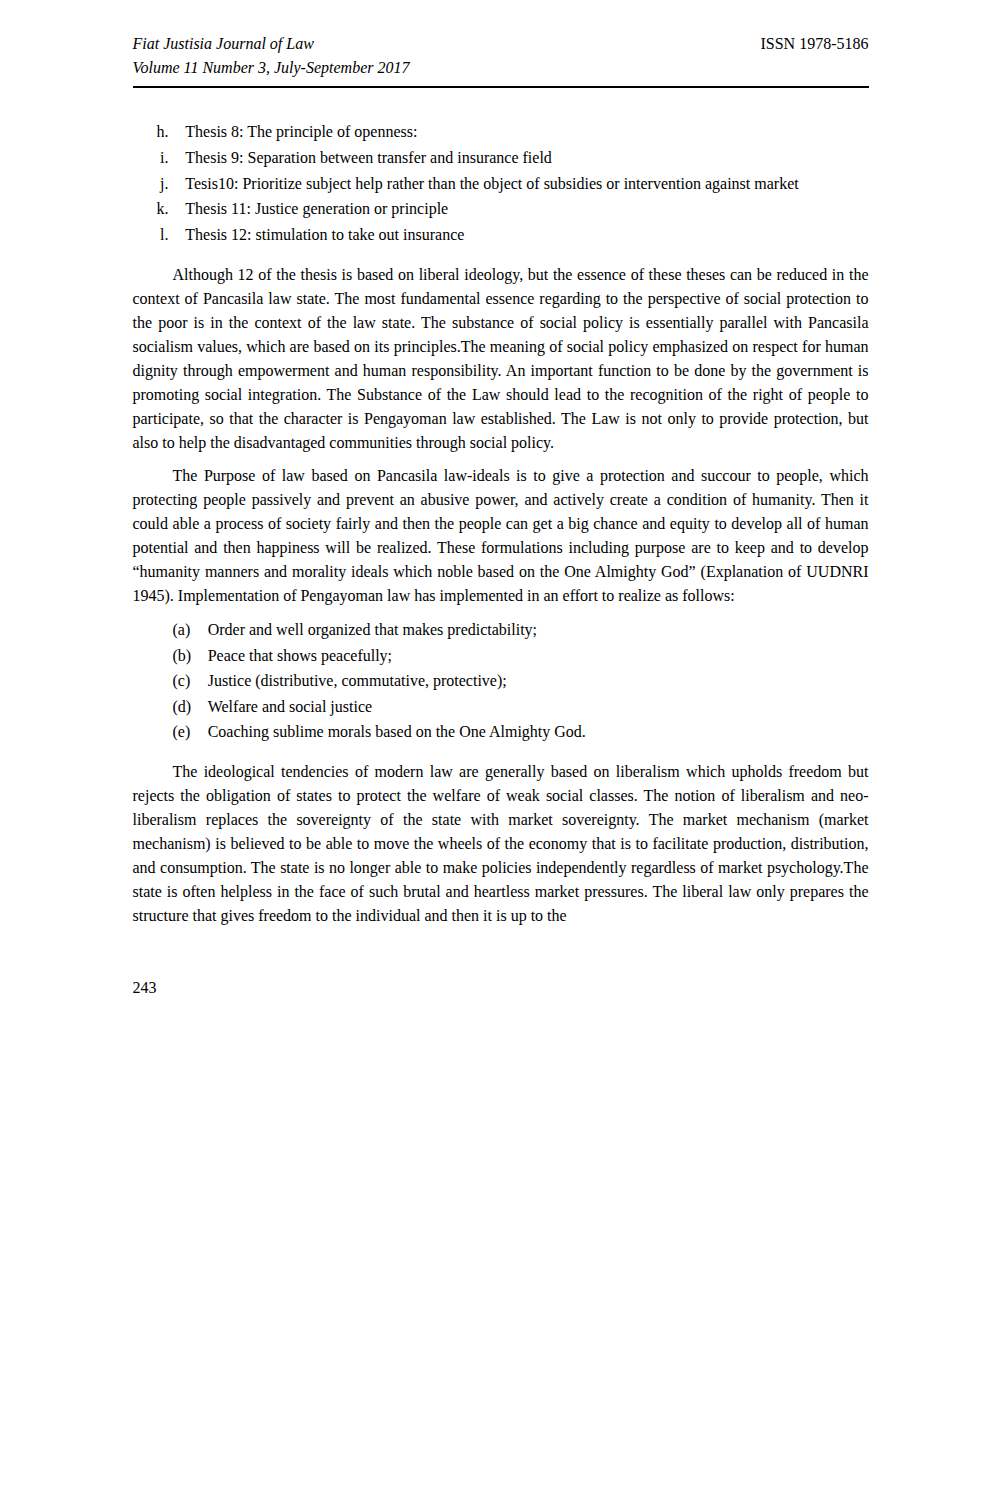Fiat Justisia Journal of Law
Volume 11 Number 3, July-September 2017
ISSN 1978-5186
Thesis 8: The principle of openness:
Thesis 9: Separation between transfer and insurance field
Tesis10: Prioritize subject help rather than the object of subsidies or intervention against market
Thesis 11: Justice generation or principle
Thesis 12: stimulation to take out insurance
Although 12 of the thesis is based on liberal ideology, but the essence of these theses can be reduced in the context of Pancasila law state. The most fundamental essence regarding to the perspective of social protection to the poor is in the context of the law state. The substance of social policy is essentially parallel with Pancasila socialism values, which are based on its principles.The meaning of social policy emphasized on respect for human dignity through empowerment and human responsibility. An important function to be done by the government is promoting social integration. The Substance of the Law should lead to the recognition of the right of people to participate, so that the character is Pengayoman law established. The Law is not only to provide protection, but also to help the disadvantaged communities through social policy.
The Purpose of law based on Pancasila law-ideals is to give a protection and succour to people, which protecting people passively and prevent an abusive power, and actively create a condition of humanity. Then it could able a process of society fairly and then the people can get a big chance and equity to develop all of human potential and then happiness will be realized. These formulations including purpose are to keep and to develop “humanity manners and morality ideals which noble based on the One Almighty God” (Explanation of UUDNRI 1945). Implementation of Pengayoman law has implemented in an effort to realize as follows:
Order and well organized that makes predictability;
Peace that shows peacefully;
Justice (distributive, commutative, protective);
Welfare and social justice
Coaching sublime morals based on the One Almighty God.
The ideological tendencies of modern law are generally based on liberalism which upholds freedom but rejects the obligation of states to protect the welfare of weak social classes. The notion of liberalism and neo-liberalism replaces the sovereignty of the state with market sovereignty. The market mechanism (market mechanism) is believed to be able to move the wheels of the economy that is to facilitate production, distribution, and consumption. The state is no longer able to make policies independently regardless of market psychology.The state is often helpless in the face of such brutal and heartless market pressures. The liberal law only prepares the structure that gives freedom to the individual and then it is up to the
243